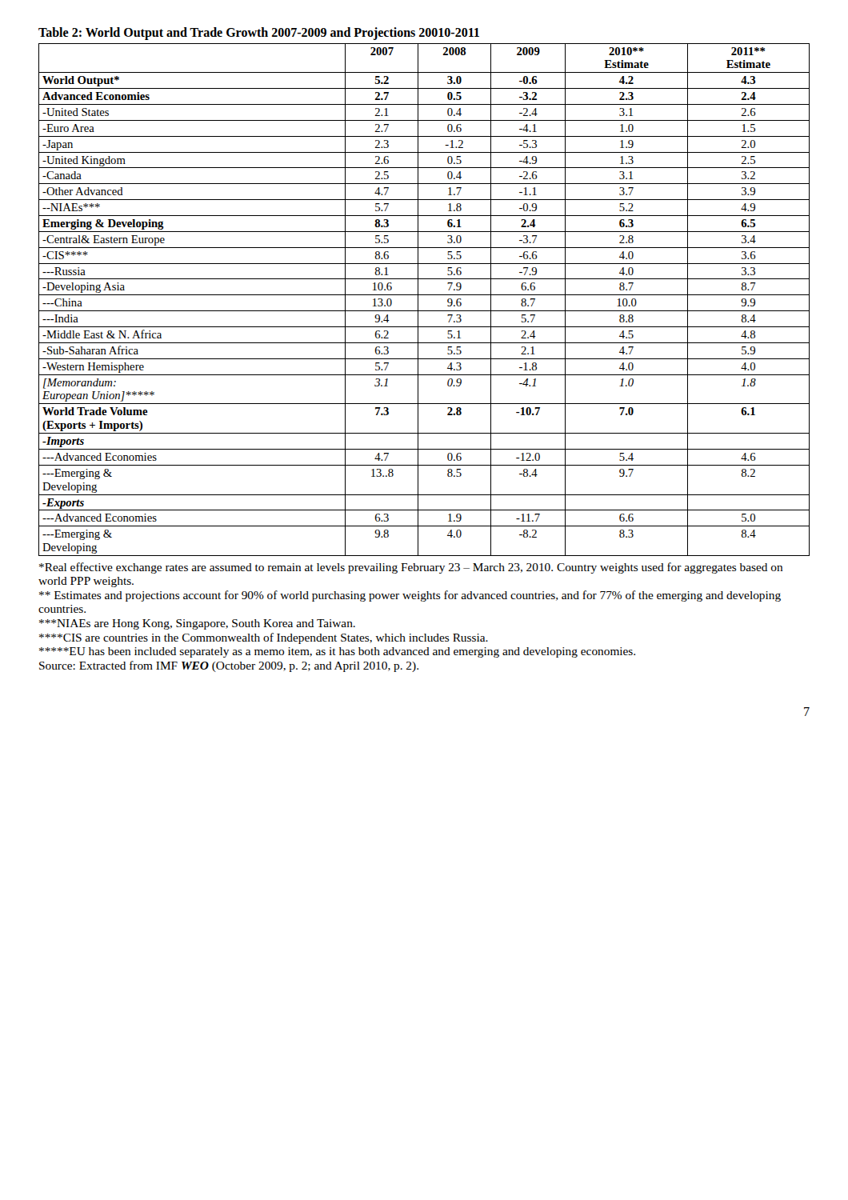Table 2: World Output and Trade Growth 2007-2009 and Projections 20010-2011
| | 2007 | 2008 | 2009 | 2010** Estimate | 2011** Estimate |
| --- | --- | --- | --- | --- | --- |
| World Output* | 5.2 | 3.0 | -0.6 | 4.2 | 4.3 |
| Advanced Economies | 2.7 | 0.5 | -3.2 | 2.3 | 2.4 |
| -United States | 2.1 | 0.4 | -2.4 | 3.1 | 2.6 |
| -Euro Area | 2.7 | 0.6 | -4.1 | 1.0 | 1.5 |
| -Japan | 2.3 | -1.2 | -5.3 | 1.9 | 2.0 |
| -United Kingdom | 2.6 | 0.5 | -4.9 | 1.3 | 2.5 |
| -Canada | 2.5 | 0.4 | -2.6 | 3.1 | 3.2 |
| -Other Advanced | 4.7 | 1.7 | -1.1 | 3.7 | 3.9 |
| --NIAEs*** | 5.7 | 1.8 | -0.9 | 5.2 | 4.9 |
| Emerging & Developing | 8.3 | 6.1 | 2.4 | 6.3 | 6.5 |
| -Central& Eastern Europe | 5.5 | 3.0 | -3.7 | 2.8 | 3.4 |
| -CIS**** | 8.6 | 5.5 | -6.6 | 4.0 | 3.6 |
| ---Russia | 8.1 | 5.6 | -7.9 | 4.0 | 3.3 |
| -Developing Asia | 10.6 | 7.9 | 6.6 | 8.7 | 8.7 |
| ---China | 13.0 | 9.6 | 8.7 | 10.0 | 9.9 |
| ---India | 9.4 | 7.3 | 5.7 | 8.8 | 8.4 |
| -Middle East & N. Africa | 6.2 | 5.1 | 2.4 | 4.5 | 4.8 |
| -Sub-Saharan Africa | 6.3 | 5.5 | 2.1 | 4.7 | 5.9 |
| -Western Hemisphere | 5.7 | 4.3 | -1.8 | 4.0 | 4.0 |
| [Memorandum: European Union]***** | 3.1 | 0.9 | -4.1 | 1.0 | 1.8 |
| World Trade Volume (Exports + Imports) | 7.3 | 2.8 | -10.7 | 7.0 | 6.1 |
| -Imports | | | | | |
| ---Advanced Economies | 4.7 | 0.6 | -12.0 | 5.4 | 4.6 |
| ---Emerging & Developing | 13..8 | 8.5 | -8.4 | 9.7 | 8.2 |
| -Exports | | | | | |
| ---Advanced Economies | 6.3 | 1.9 | -11.7 | 6.6 | 5.0 |
| ---Emerging & Developing | 9.8 | 4.0 | -8.2 | 8.3 | 8.4 |
*Real effective exchange rates are assumed to remain at levels prevailing February 23 – March 23, 2010. Country weights used for aggregates based on world PPP weights.
** Estimates and projections account for 90% of world purchasing power weights for advanced countries, and for 77% of the emerging and developing countries.
***NIAEs are Hong Kong, Singapore, South Korea and Taiwan.
****CIS are countries in the Commonwealth of Independent States, which includes Russia.
*****EU has been included separately as a memo item, as it has both advanced and emerging and developing economies.
Source: Extracted from IMF WEO (October 2009, p. 2; and April 2010, p. 2).
7